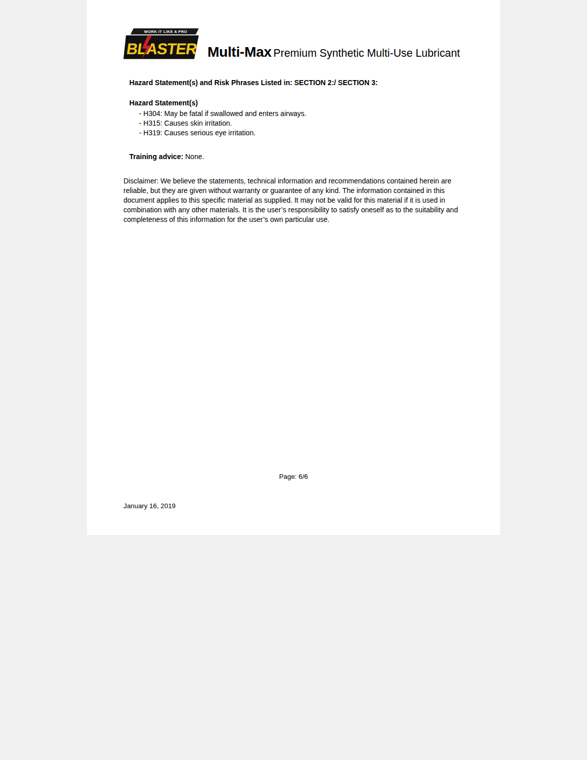Blaster logo: Work It Like A Pro WORK IT LIKE A PRO BLASTER
Multi-Max Premium Synthetic Multi-Use Lubricant
Hazard Statement(s) and Risk Phrases Listed in: SECTION 2:/ SECTION 3:
Hazard Statement(s)
H304: May be fatal if swallowed and enters airways.
H315: Causes skin irritation.
H319: Causes serious eye irritation.
Training advice: None.
Disclaimer: We believe the statements, technical information and recommendations contained herein are reliable, but they are given without warranty or guarantee of any kind. The information contained in this document applies to this specific material as supplied. It may not be valid for this material if it is used in combination with any other materials. It is the user’s responsibility to satisfy oneself as to the suitability and completeness of this information for the user’s own particular use.
Page: 6/6
January 16, 2019